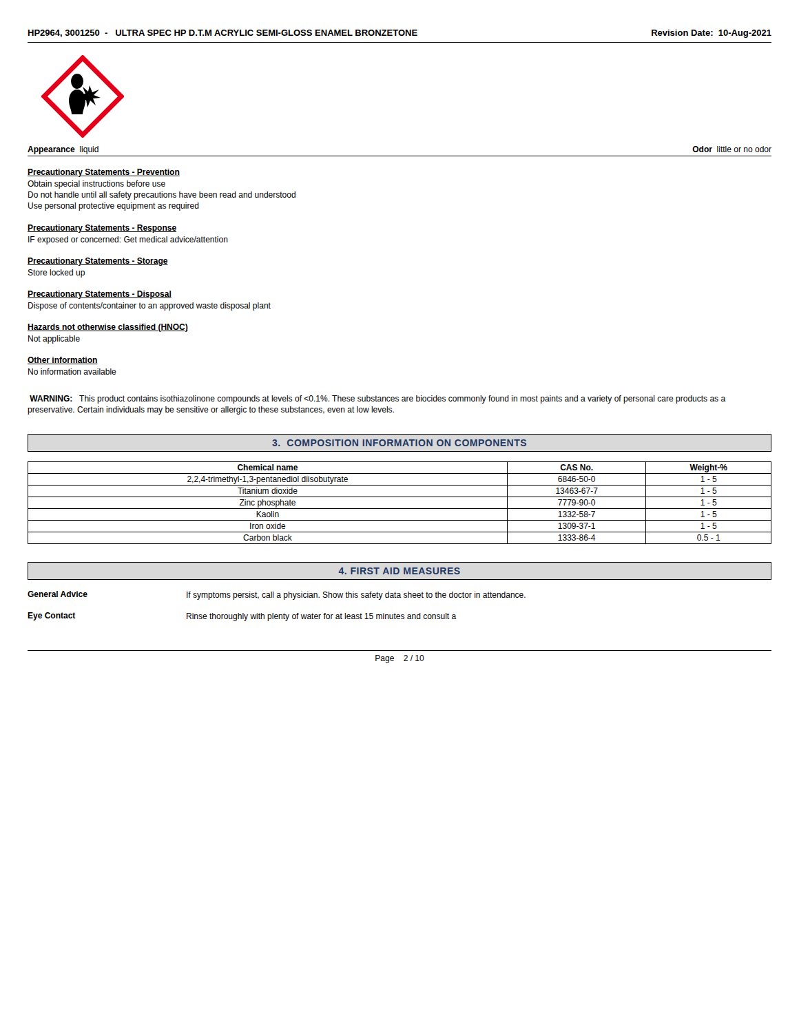HP2964, 3001250 - ULTRA SPEC HP D.T.M ACRYLIC SEMI-GLOSS ENAMEL BRONZETONE
Revision Date: 10-Aug-2021
Appearance liquid
Odor little or no odor
Precautionary Statements - Prevention
Obtain special instructions before use
Do not handle until all safety precautions have been read and understood
Use personal protective equipment as required
Precautionary Statements - Response
IF exposed or concerned: Get medical advice/attention
Precautionary Statements - Storage
Store locked up
Precautionary Statements - Disposal
Dispose of contents/container to an approved waste disposal plant
Hazards not otherwise classified (HNOC)
Not applicable
Other information
No information available
WARNING: This product contains isothiazolinone compounds at levels of <0.1%. These substances are biocides commonly found in most paints and a variety of personal care products as a preservative. Certain individuals may be sensitive or allergic to these substances, even at low levels.
3. COMPOSITION INFORMATION ON COMPONENTS
| Chemical name | CAS No. | Weight-% |
| --- | --- | --- |
| 2,2,4-trimethyl-1,3-pentanediol diisobutyrate | 6846-50-0 | 1 - 5 |
| Titanium dioxide | 13463-67-7 | 1 - 5 |
| Zinc phosphate | 7779-90-0 | 1 - 5 |
| Kaolin | 1332-58-7 | 1 - 5 |
| Iron oxide | 1309-37-1 | 1 - 5 |
| Carbon black | 1333-86-4 | 0.5 - 1 |
4. FIRST AID MEASURES
General Advice
If symptoms persist, call a physician. Show this safety data sheet to the doctor in attendance.
Eye Contact
Rinse thoroughly with plenty of water for at least 15 minutes and consult a
Page 2 / 10